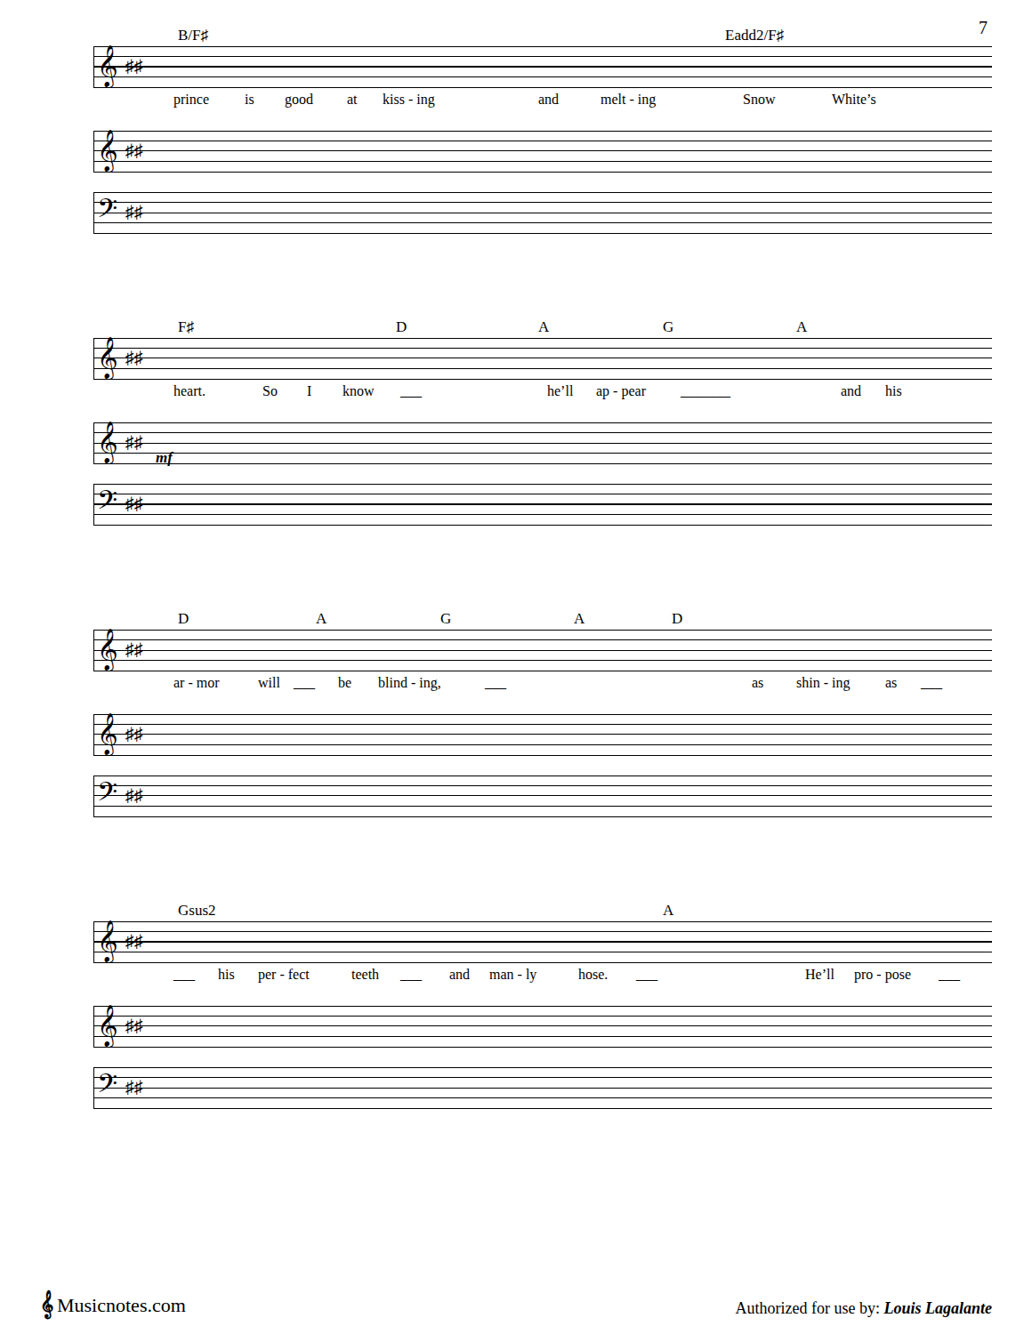7
B/F♯ Eadd2/F♯
𝄞 ♯♯
prince is good at kiss - ing and melt - ing Snow White’s
𝄞 ♯♯
𝄢 ♯♯
F♯ D A G A
𝄞 ♯♯
heart. So I know ___ he’ll ap - pear _______ and his
𝄞 ♯♯ mf
𝄢 ♯♯
D A G A D
𝄞 ♯♯
ar - mor will ___ be blind - ing, ___ as shin - ing as ___
𝄞 ♯♯
𝄢 ♯♯
Gsus2 A
𝄞 ♯♯
___ his per - fect teeth ___ and man - ly hose. ___ He’ll pro - pose ___
𝄞 ♯♯
𝄢 ♯♯
𝄞Musicnotes.com
Authorized for use by: Louis Lagalante